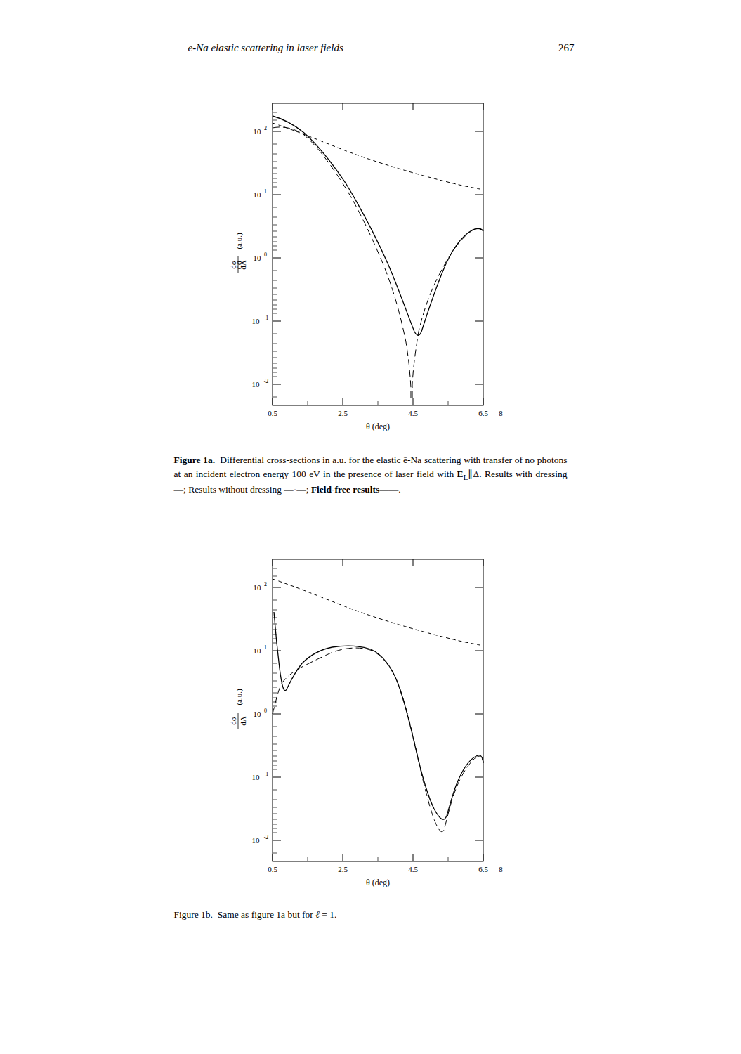e-Na elastic scattering in laser fields 267
10 2 10 1 10 0 10 -1 10 -2 dσ dσ dΛ (a.u.) 0.5 2.5 4.5 6.5 8 θ (deg)
Figure 1a. Differential cross-sections in a.u. for the elastic ē-Na scattering with transfer of no photons at an incident electron energy 100 eV in the presence of laser field with EL∥Δ. Results with dressing —; Results without dressing —·—; Field-free results——.
10 2 10 1 10 0 10 -1 10 -2 dσ dΛ (a.u.) 0.5 2.5 4.5 6.5 8 θ (deg)
Figure 1b. Same as figure 1a but for ℓ = 1.